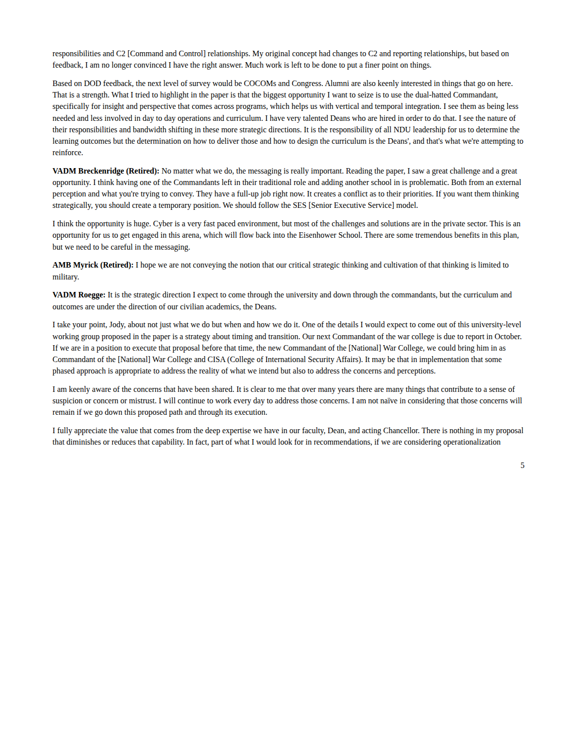responsibilities and C2 [Command and Control] relationships. My original concept had changes to C2 and reporting relationships, but based on feedback, I am no longer convinced I have the right answer. Much work is left to be done to put a finer point on things.
Based on DOD feedback, the next level of survey would be COCOMs and Congress. Alumni are also keenly interested in things that go on here. That is a strength. What I tried to highlight in the paper is that the biggest opportunity I want to seize is to use the dual-hatted Commandant, specifically for insight and perspective that comes across programs, which helps us with vertical and temporal integration. I see them as being less needed and less involved in day to day operations and curriculum. I have very talented Deans who are hired in order to do that. I see the nature of their responsibilities and bandwidth shifting in these more strategic directions. It is the responsibility of all NDU leadership for us to determine the learning outcomes but the determination on how to deliver those and how to design the curriculum is the Deans', and that's what we're attempting to reinforce.
VADM Breckenridge (Retired): No matter what we do, the messaging is really important. Reading the paper, I saw a great challenge and a great opportunity. I think having one of the Commandants left in their traditional role and adding another school in is problematic. Both from an external perception and what you're trying to convey. They have a full-up job right now. It creates a conflict as to their priorities. If you want them thinking strategically, you should create a temporary position. We should follow the SES [Senior Executive Service] model.
I think the opportunity is huge. Cyber is a very fast paced environment, but most of the challenges and solutions are in the private sector. This is an opportunity for us to get engaged in this arena, which will flow back into the Eisenhower School. There are some tremendous benefits in this plan, but we need to be careful in the messaging.
AMB Myrick (Retired): I hope we are not conveying the notion that our critical strategic thinking and cultivation of that thinking is limited to military.
VADM Roegge: It is the strategic direction I expect to come through the university and down through the commandants, but the curriculum and outcomes are under the direction of our civilian academics, the Deans.
I take your point, Jody, about not just what we do but when and how we do it. One of the details I would expect to come out of this university-level working group proposed in the paper is a strategy about timing and transition. Our next Commandant of the war college is due to report in October. If we are in a position to execute that proposal before that time, the new Commandant of the [National] War College, we could bring him in as Commandant of the [National] War College and CISA (College of International Security Affairs). It may be that in implementation that some phased approach is appropriate to address the reality of what we intend but also to address the concerns and perceptions.
I am keenly aware of the concerns that have been shared. It is clear to me that over many years there are many things that contribute to a sense of suspicion or concern or mistrust. I will continue to work every day to address those concerns. I am not naïve in considering that those concerns will remain if we go down this proposed path and through its execution.
I fully appreciate the value that comes from the deep expertise we have in our faculty, Dean, and acting Chancellor. There is nothing in my proposal that diminishes or reduces that capability. In fact, part of what I would look for in recommendations, if we are considering operationalization
5